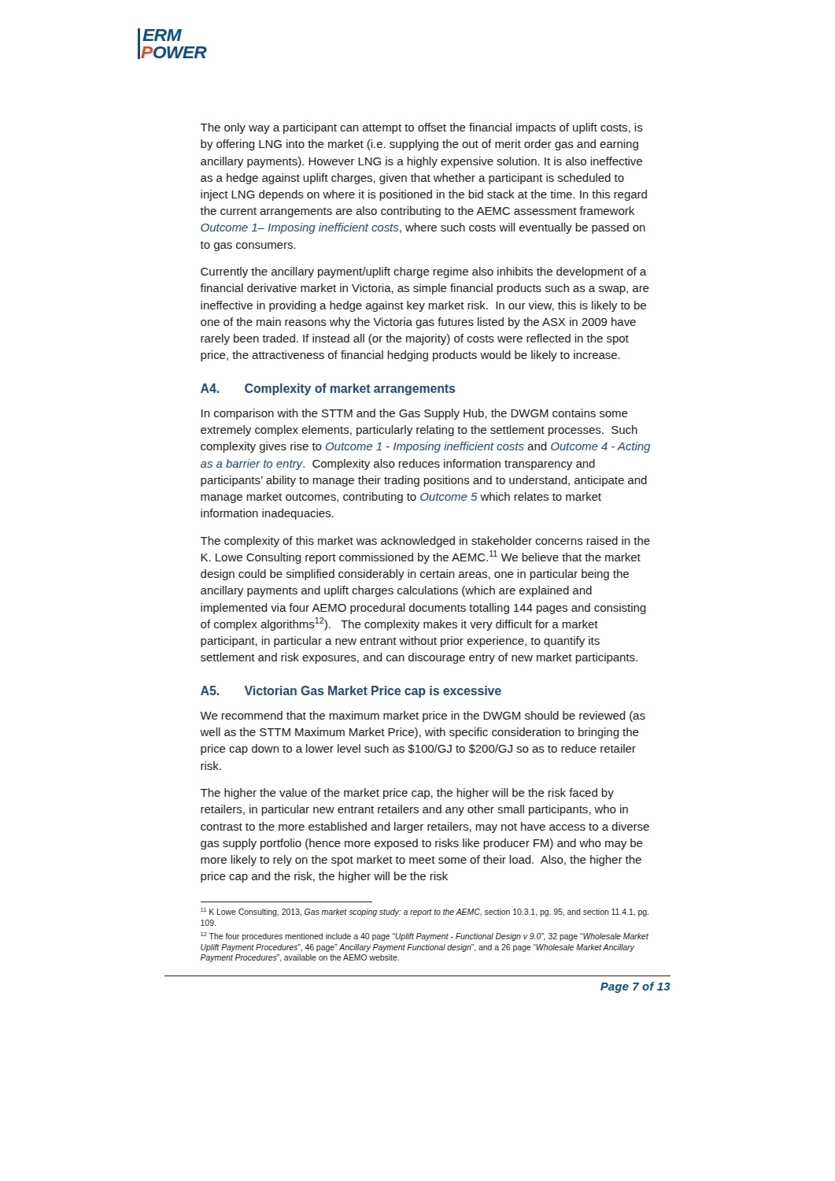ERM POWER
The only way a participant can attempt to offset the financial impacts of uplift costs, is by offering LNG into the market (i.e. supplying the out of merit order gas and earning ancillary payments). However LNG is a highly expensive solution. It is also ineffective as a hedge against uplift charges, given that whether a participant is scheduled to inject LNG depends on where it is positioned in the bid stack at the time. In this regard the current arrangements are also contributing to the AEMC assessment framework Outcome 1– Imposing inefficient costs, where such costs will eventually be passed on to gas consumers.
Currently the ancillary payment/uplift charge regime also inhibits the development of a financial derivative market in Victoria, as simple financial products such as a swap, are ineffective in providing a hedge against key market risk. In our view, this is likely to be one of the main reasons why the Victoria gas futures listed by the ASX in 2009 have rarely been traded. If instead all (or the majority) of costs were reflected in the spot price, the attractiveness of financial hedging products would be likely to increase.
A4. Complexity of market arrangements
In comparison with the STTM and the Gas Supply Hub, the DWGM contains some extremely complex elements, particularly relating to the settlement processes. Such complexity gives rise to Outcome 1 - Imposing inefficient costs and Outcome 4 - Acting as a barrier to entry. Complexity also reduces information transparency and participants’ ability to manage their trading positions and to understand, anticipate and manage market outcomes, contributing to Outcome 5 which relates to market information inadequacies.
The complexity of this market was acknowledged in stakeholder concerns raised in the K. Lowe Consulting report commissioned by the AEMC.11 We believe that the market design could be simplified considerably in certain areas, one in particular being the ancillary payments and uplift charges calculations (which are explained and implemented via four AEMO procedural documents totalling 144 pages and consisting of complex algorithms12). The complexity makes it very difficult for a market participant, in particular a new entrant without prior experience, to quantify its settlement and risk exposures, and can discourage entry of new market participants.
A5. Victorian Gas Market Price cap is excessive
We recommend that the maximum market price in the DWGM should be reviewed (as well as the STTM Maximum Market Price), with specific consideration to bringing the price cap down to a lower level such as $100/GJ to $200/GJ so as to reduce retailer risk.
The higher the value of the market price cap, the higher will be the risk faced by retailers, in particular new entrant retailers and any other small participants, who in contrast to the more established and larger retailers, may not have access to a diverse gas supply portfolio (hence more exposed to risks like producer FM) and who may be more likely to rely on the spot market to meet some of their load. Also, the higher the price cap and the risk, the higher will be the risk
11 K Lowe Consulting, 2013, Gas market scoping study: a report to the AEMC, section 10.3.1, pg. 95, and section 11.4.1, pg. 109.
12 The four procedures mentioned include a 40 page “Uplift Payment - Functional Design v 9.0”, 32 page “Wholesale Market Uplift Payment Procedures”, 46 page” Ancillary Payment Functional design”, and a 26 page “Wholesale Market Ancillary Payment Procedures”, available on the AEMO website.
Page 7 of 13